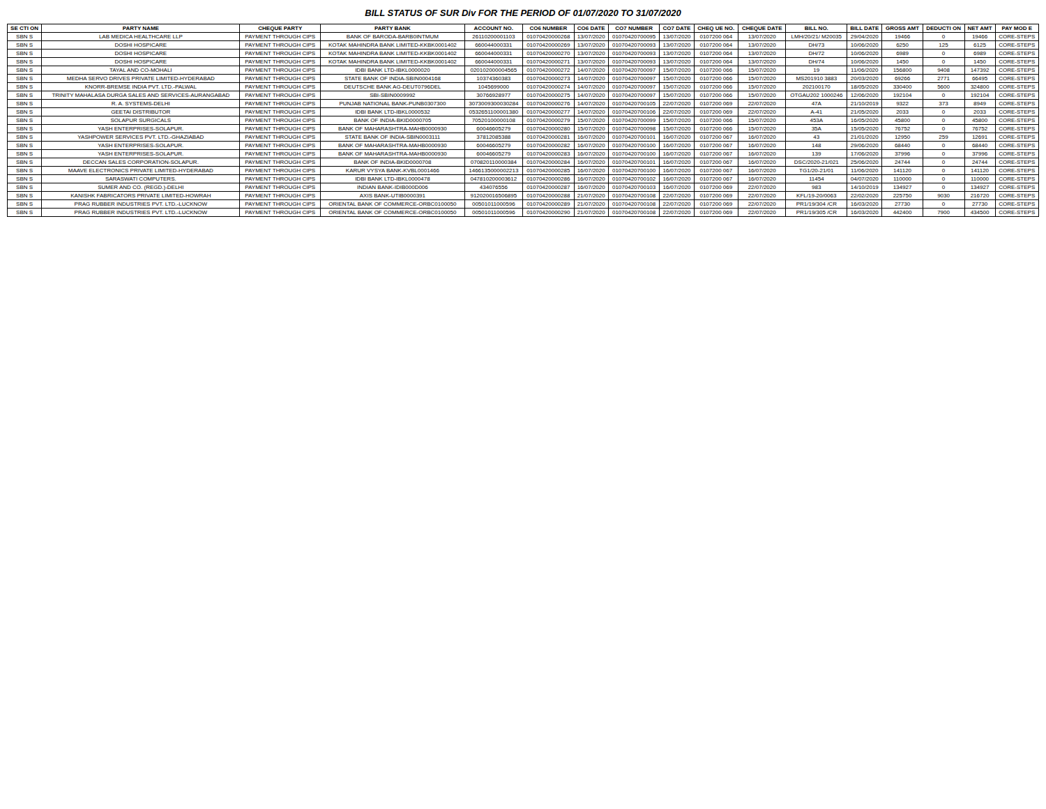BILL STATUS OF SUR Div FOR THE PERIOD OF 01/07/2020 TO 31/07/2020
| SE CTI ON | PARTY NAME | CHEQUE PARTY | PARTY BANK | ACCOUNT NO. | CO6 NUMBER | CO6 DATE | CO7 NUMBER | CO7 DATE | CHEQ UE NO. | CHEQUE DATE | BILL NO. | BILL DATE | GROSS AMT | DEDUCTI ON | NET AMT | PAY MOD E |
| --- | --- | --- | --- | --- | --- | --- | --- | --- | --- | --- | --- | --- | --- | --- | --- | --- |
| SBN S | LAB MEDICA HEALTHCARE LLP | PAYMENT THROUGH CIPS | BANK OF BARODA-BARB0INTMUM | 26110200001103 | 01070420000268 | 13/07/2020 | 01070420700095 | 13/07/2020 | 0107200 064 | 13/07/2020 | LMH/20/21/ M20035 | 29/04/2020 | 19466 | 0 | 19466 | CORE-STEPS |
| SBN S | DOSHI HOSPICARE | PAYMENT THROUGH CIPS | KOTAK MAHINDRA BANK LIMITED-KKBK0001402 | 660044000331 | 01070420000269 | 13/07/2020 | 01070420700093 | 13/07/2020 | 0107200 064 | 13/07/2020 | DH/73 | 10/06/2020 | 6250 | 125 | 6125 | CORE-STEPS |
| SBN S | DOSHI HOSPICARE | PAYMENT THROUGH CIPS | KOTAK MAHINDRA BANK LIMITED-KKBK0001402 | 660044000331 | 01070420000270 | 13/07/2020 | 01070420700093 | 13/07/2020 | 0107200 064 | 13/07/2020 | DH/72 | 10/06/2020 | 6989 | 0 | 6989 | CORE-STEPS |
| SBN S | DOSHI HOSPICARE | PAYMENT THROUGH CIPS | KOTAK MAHINDRA BANK LIMITED-KKBK0001402 | 660044000331 | 01070420000271 | 13/07/2020 | 01070420700093 | 13/07/2020 | 0107200 064 | 13/07/2020 | DH/74 | 10/06/2020 | 1450 | 0 | 1450 | CORE-STEPS |
| SBN S | TAYAL AND CO-MOHALI | PAYMENT THROUGH CIPS | IDBI BANK LTD-IBKL0000020 | 020102000004565 | 01070420000272 | 14/07/2020 | 01070420700097 | 15/07/2020 | 0107200 066 | 15/07/2020 | 19 | 11/06/2020 | 156800 | 9408 | 147392 | CORE-STEPS |
| SBN S | MEDHA SERVO DRIVES PRIVATE LIMITED-HYDERABAD | PAYMENT THROUGH CIPS | STATE BANK OF INDIA-SBIN0004168 | 10374360383 | 01070420000273 | 14/07/2020 | 01070420700097 | 15/07/2020 | 0107200 066 | 15/07/2020 | MS201910 3883 | 20/03/2020 | 69266 | 2771 | 66495 | CORE-STEPS |
| SBN S | KNORR-BREMSE INDIA PVT. LTD.-PALWAL | PAYMENT THROUGH CIPS | DEUTSCHE BANK AG-DEUT0796DEL | 1045699000 | 01070420000274 | 14/07/2020 | 01070420700097 | 15/07/2020 | 0107200 066 | 15/07/2020 | 202100170 | 18/05/2020 | 330400 | 5600 | 324800 | CORE-STEPS |
| SBN S | TRINITY MAHALASA DURGA SALES AND SERVICES-AURANGABAD | PAYMENT THROUGH CIPS | SBI-SBIN0009992 | 30766928977 | 01070420000275 | 14/07/2020 | 01070420700097 | 15/07/2020 | 0107200 066 | 15/07/2020 | OTGAU202 1000246 | 12/06/2020 | 192104 | 0 | 192104 | CORE-STEPS |
| SBN S | R. A. SYSTEMS-DELHI | PAYMENT THROUGH CIPS | PUNJAB NATIONAL BANK-PUNB0307300 | 3073009300030284 | 01070420000276 | 14/07/2020 | 01070420700105 | 22/07/2020 | 0107200 069 | 22/07/2020 | 47A | 21/10/2019 | 9322 | 373 | 8949 | CORE-STEPS |
| SBN S | GEETAI DISTRIBUTOR | PAYMENT THROUGH CIPS | IDBI BANK LTD-IBKL0000532 | 0532651100001380 | 01070420000277 | 14/07/2020 | 01070420700106 | 22/07/2020 | 0107200 069 | 22/07/2020 | A-41 | 21/05/2020 | 2033 | 0 | 2033 | CORE-STEPS |
| SBN S | SOLAPUR SURGICALS | PAYMENT THROUGH CIPS | BANK OF INDIA-BKID0000705 | 70520100000108 | 01070420000279 | 15/07/2020 | 01070420700099 | 15/07/2020 | 0107200 066 | 15/07/2020 | 453A | 16/05/2020 | 45800 | 0 | 45800 | CORE-STEPS |
| SBN S | YASH ENTERPRISES-SOLAPUR. | PAYMENT THROUGH CIPS | BANK OF MAHARASHTRA-MAHB0000930 | 60046605279 | 01070420000280 | 15/07/2020 | 01070420700098 | 15/07/2020 | 0107200 066 | 15/07/2020 | 35A | 15/05/2020 | 76752 | 0 | 76752 | CORE-STEPS |
| SBN S | YASHPOWER SERVICES PVT. LTD.-GHAZIABAD | PAYMENT THROUGH CIPS | STATE BANK OF INDIA-SBIN0003111 | 37812085388 | 01070420000281 | 16/07/2020 | 01070420700101 | 16/07/2020 | 0107200 067 | 16/07/2020 | 43 | 21/01/2020 | 12950 | 259 | 12691 | CORE-STEPS |
| SBN S | YASH ENTERPRISES-SOLAPUR. | PAYMENT THROUGH CIPS | BANK OF MAHARASHTRA-MAHB0000930 | 60046605279 | 01070420000282 | 16/07/2020 | 01070420700100 | 16/07/2020 | 0107200 067 | 16/07/2020 | 148 | 29/06/2020 | 68440 | 0 | 68440 | CORE-STEPS |
| SBN S | YASH ENTERPRISES-SOLAPUR. | PAYMENT THROUGH CIPS | BANK OF MAHARASHTRA-MAHB0000930 | 60046605279 | 01070420000283 | 16/07/2020 | 01070420700100 | 16/07/2020 | 0107200 067 | 16/07/2020 | 139 | 17/06/2020 | 37996 | 0 | 37996 | CORE-STEPS |
| SBN S | DECCAN SALES CORPORATION-SOLAPUR. | PAYMENT THROUGH CIPS | BANK OF INDIA-BKID0000708 | 070820110000384 | 01070420000284 | 16/07/2020 | 01070420700101 | 16/07/2020 | 0107200 067 | 16/07/2020 | DSC/2020-21/021 | 25/06/2020 | 24744 | 0 | 24744 | CORE-STEPS |
| SBN S | MAAVE ELECTRONICS PRIVATE LIMITED-HYDERABAD | PAYMENT THROUGH CIPS | KARUR VYSYA BANK-KVBL0001466 | 1466135000002213 | 01070420000285 | 16/07/2020 | 01070420700100 | 16/07/2020 | 0107200 067 | 16/07/2020 | TG1/20-21/01 | 11/06/2020 | 141120 | 0 | 141120 | CORE-STEPS |
| SBN S | SARASWATI COMPUTERS. | PAYMENT THROUGH CIPS | IDBI BANK LTD-IBKL0000478 | 047810200003612 | 01070420000286 | 16/07/2020 | 01070420700102 | 16/07/2020 | 0107200 067 | 16/07/2020 | 11454 | 04/07/2020 | 110000 | 0 | 110000 | CORE-STEPS |
| SBN S | SUMER AND CO. (REGD.)-DELHI | PAYMENT THROUGH CIPS | INDIAN BANK-IDIB000D006 | 434076556 | 01070420000287 | 16/07/2020 | 01070420700103 | 16/07/2020 | 0107200 069 | 22/07/2020 | 983 | 14/10/2019 | 134927 | 0 | 134927 | CORE-STEPS |
| SBN S | KANISHK FABRICATORS PRIVATE LIMITED-HOWRAH | PAYMENT THROUGH CIPS | AXIS BANK-UTIB0000391 | 912020016506895 | 01070420000288 | 21/07/2020 | 01070420700108 | 22/07/2020 | 0107200 069 | 22/07/2020 | KFL/19-20/0063 | 22/02/2020 | 225750 | 9030 | 216720 | CORE-STEPS |
| SBN S | PRAG RUBBER INDUSTRIES PVT. LTD.-LUCKNOW | PAYMENT THROUGH CIPS | ORIENTAL BANK OF COMMERCE-ORBC0100050 | 00501011000596 | 01070420000289 | 21/07/2020 | 01070420700108 | 22/07/2020 | 0107200 069 | 22/07/2020 | PR1/19/304 /CR | 16/03/2020 | 27730 | 0 | 27730 | CORE-STEPS |
| SBN S | PRAG RUBBER INDUSTRIES PVT. LTD.-LUCKNOW | PAYMENT THROUGH CIPS | ORIENTAL BANK OF COMMERCE-ORBC0100050 | 00501011000596 | 01070420000290 | 21/07/2020 | 01070420700108 | 22/07/2020 | 0107200 069 | 22/07/2020 | PR1/19/305 /CR | 16/03/2020 | 442400 | 7900 | 434500 | CORE-STEPS |